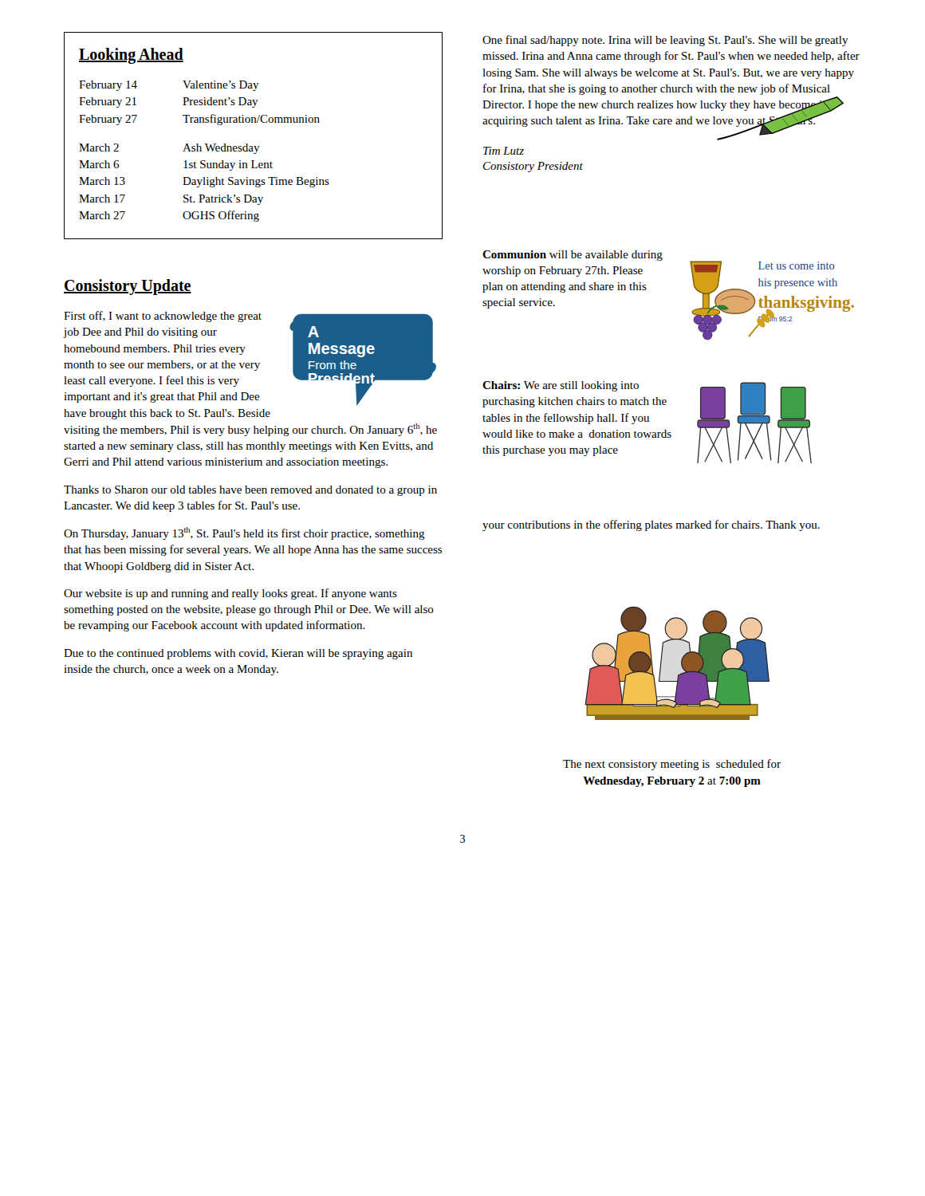Looking Ahead
| February 14 | Valentine’s Day |
| February 21 | President’s Day |
| February 27 | Transfiguration/Communion |
| March 2 | Ash Wednesday |
| March 6 | 1st Sunday in Lent |
| March 13 | Daylight Savings Time Begins |
| March 17 | St. Patrick’s Day |
| March 27 | OGHS Offering |
Consistory Update
A Message From the President “ ”
First off, I want to acknowledge the great job Dee and Phil do visiting our homebound members. Phil tries every month to see our members, or at the very least call everyone. I feel this is very important and it's great that Phil and Dee have brought this back to St. Paul's. Beside visiting the members, Phil is very busy helping our church. On January 6th, he started a new seminary class, still has monthly meetings with Ken Evitts, and Gerri and Phil attend various ministerium and association meetings.
Thanks to Sharon our old tables have been removed and donated to a group in Lancaster. We did keep 3 tables for St. Paul's use.
On Thursday, January 13th, St. Paul's held its first choir practice, something that has been missing for several years. We all hope Anna has the same success that Whoopi Goldberg did in Sister Act.
Our website is up and running and really looks great. If anyone wants something posted on the website, please go through Phil or Dee. We will also be revamping our Facebook account with updated information.
Due to the continued problems with covid, Kieran will be spraying again inside the church, once a week on a Monday.
One final sad/happy note. Irina will be leaving St. Paul's. She will be greatly missed. Irina and Anna came through for St. Paul's when we needed help, after losing Sam. She will always be welcome at St. Paul's. But, we are very happy for Irina, that she is going to another church with the new job of Musical Director. I hope the new church realizes how lucky they have become in acquiring such talent as Irina. Take care and we love you at St. Paul's.
Tim Lutz
Consistory President
Communion will be available during worship on February 27th. Please plan on attending and share in this special service.
Let us come into his presence with thanksgiving. Psalm 95:2
Chairs: We are still looking into purchasing kitchen chairs to match the tables in the fellowship hall. If you would like to make a donation towards this purchase you may place
your contributions in the offering plates marked for chairs. Thank you.
The next consistory meeting is scheduled for
Wednesday, February 2 at 7:00 pm
3